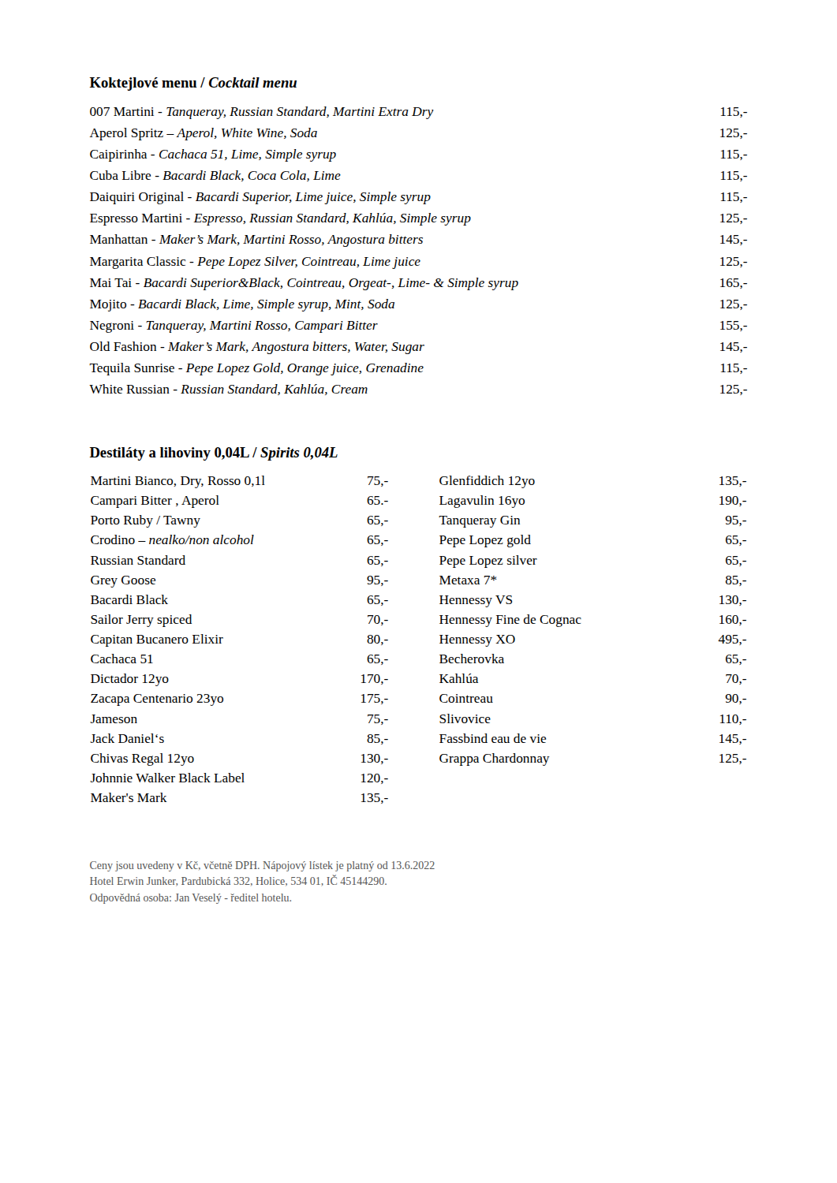Koktejlové menu / Cocktail menu
| 007 Martini - Tanqueray, Russian Standard, Martini Extra Dry | 115,- |
| Aperol Spritz – Aperol, White Wine, Soda | 125,- |
| Caipirinha - Cachaca 51, Lime, Simple syrup | 115,- |
| Cuba Libre - Bacardi Black, Coca Cola, Lime | 115,- |
| Daiquiri Original - Bacardi Superior, Lime juice, Simple syrup | 115,- |
| Espresso Martini - Espresso, Russian Standard, Kahlúa, Simple syrup | 125,- |
| Manhattan - Maker’s Mark, Martini Rosso, Angostura bitters | 145,- |
| Margarita Classic - Pepe Lopez Silver, Cointreau, Lime juice | 125,- |
| Mai Tai - Bacardi Superior&Black, Cointreau, Orgeat-, Lime- & Simple syrup | 165,- |
| Mojito - Bacardi Black, Lime, Simple syrup, Mint, Soda | 125,- |
| Negroni - Tanqueray, Martini Rosso, Campari Bitter | 155,- |
| Old Fashion - Maker’s Mark, Angostura bitters, Water, Sugar | 145,- |
| Tequila Sunrise - Pepe Lopez Gold, Orange juice, Grenadine | 115,- |
| White Russian - Russian Standard, Kahlúa, Cream | 125,- |
Destiláty a lihoviny 0,04L / Spirits 0,04L
| / Martini Bianco, Dry, Rosso 0,1l / 75,- / / Campari Bitter , Aperol / 65.- / / Porto Ruby / Tawny / 65,- / / Crodino – nealko/non alcohol / 65,- / / Russian Standard / 65,- / / Grey Goose / 95,- / / Bacardi Black / 65,- / / Sailor Jerry spiced / 70,- / / Capitan Bucanero Elixir / 80,- / / Cachaca 51 / 65,- / / Dictador 12yo / 170,- / / Zacapa Centenario 23yo / 175,- / / Jameson / 75,- / / Jack Daniel‘s / 85,- / / Chivas Regal 12yo / 130,- / / Johnnie Walker Black Label / 120,- / / Maker's Mark / 135,- / | / Glenfiddich 12yo / 135,- / / Lagavulin 16yo / 190,- / / Tanqueray Gin / 95,- / / Pepe Lopez gold / 65,- / / Pepe Lopez silver / 65,- / / Metaxa 7* / 85,- / / Hennessy VS / 130,- / / Hennessy Fine de Cognac / 160,- / / Hennessy XO / 495,- / / Becherovka / 65,- / / Kahlúa / 70,- / / Cointreau / 90,- / / Slivovice / 110,- / / Fassbind eau de vie / 145,- / / Grappa Chardonnay / 125,- / |
Ceny jsou uvedeny v Kč, včetně DPH. Nápojový lístek je platný od 13.6.2022
Hotel Erwin Junker, Pardubická 332, Holice, 534 01, IČ 45144290.
Odpovědná osoba: Jan Veselý - ředitel hotelu.